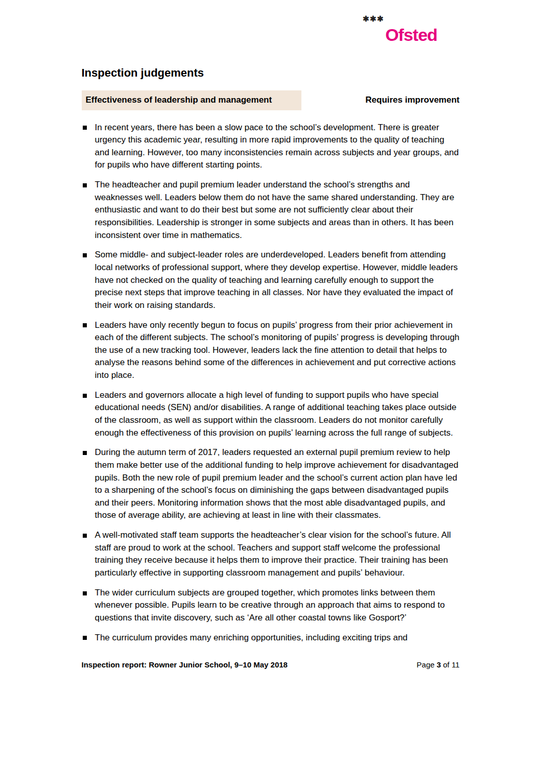✱✱✱ Ofsted
Inspection judgements
Effectiveness of leadership and management
Requires improvement
In recent years, there has been a slow pace to the school’s development. There is greater urgency this academic year, resulting in more rapid improvements to the quality of teaching and learning. However, too many inconsistencies remain across subjects and year groups, and for pupils who have different starting points.
The headteacher and pupil premium leader understand the school’s strengths and weaknesses well. Leaders below them do not have the same shared understanding. They are enthusiastic and want to do their best but some are not sufficiently clear about their responsibilities. Leadership is stronger in some subjects and areas than in others. It has been inconsistent over time in mathematics.
Some middle- and subject-leader roles are underdeveloped. Leaders benefit from attending local networks of professional support, where they develop expertise. However, middle leaders have not checked on the quality of teaching and learning carefully enough to support the precise next steps that improve teaching in all classes. Nor have they evaluated the impact of their work on raising standards.
Leaders have only recently begun to focus on pupils’ progress from their prior achievement in each of the different subjects. The school’s monitoring of pupils’ progress is developing through the use of a new tracking tool. However, leaders lack the fine attention to detail that helps to analyse the reasons behind some of the differences in achievement and put corrective actions into place.
Leaders and governors allocate a high level of funding to support pupils who have special educational needs (SEN) and/or disabilities. A range of additional teaching takes place outside of the classroom, as well as support within the classroom. Leaders do not monitor carefully enough the effectiveness of this provision on pupils’ learning across the full range of subjects.
During the autumn term of 2017, leaders requested an external pupil premium review to help them make better use of the additional funding to help improve achievement for disadvantaged pupils. Both the new role of pupil premium leader and the school’s current action plan have led to a sharpening of the school’s focus on diminishing the gaps between disadvantaged pupils and their peers. Monitoring information shows that the most able disadvantaged pupils, and those of average ability, are achieving at least in line with their classmates.
A well-motivated staff team supports the headteacher’s clear vision for the school’s future. All staff are proud to work at the school. Teachers and support staff welcome the professional training they receive because it helps them to improve their practice. Their training has been particularly effective in supporting classroom management and pupils’ behaviour.
The wider curriculum subjects are grouped together, which promotes links between them whenever possible. Pupils learn to be creative through an approach that aims to respond to questions that invite discovery, such as ‘Are all other coastal towns like Gosport?’
The curriculum provides many enriching opportunities, including exciting trips and
Inspection report: Rowner Junior School, 9–10 May 2018
Page 3 of 11